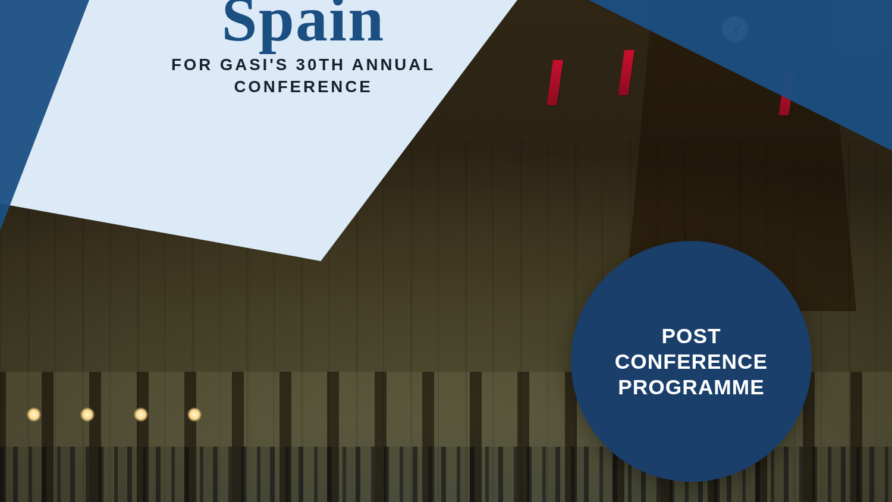Spain
For GASI's 30th Annual
Conference
Post
Conference
Programme